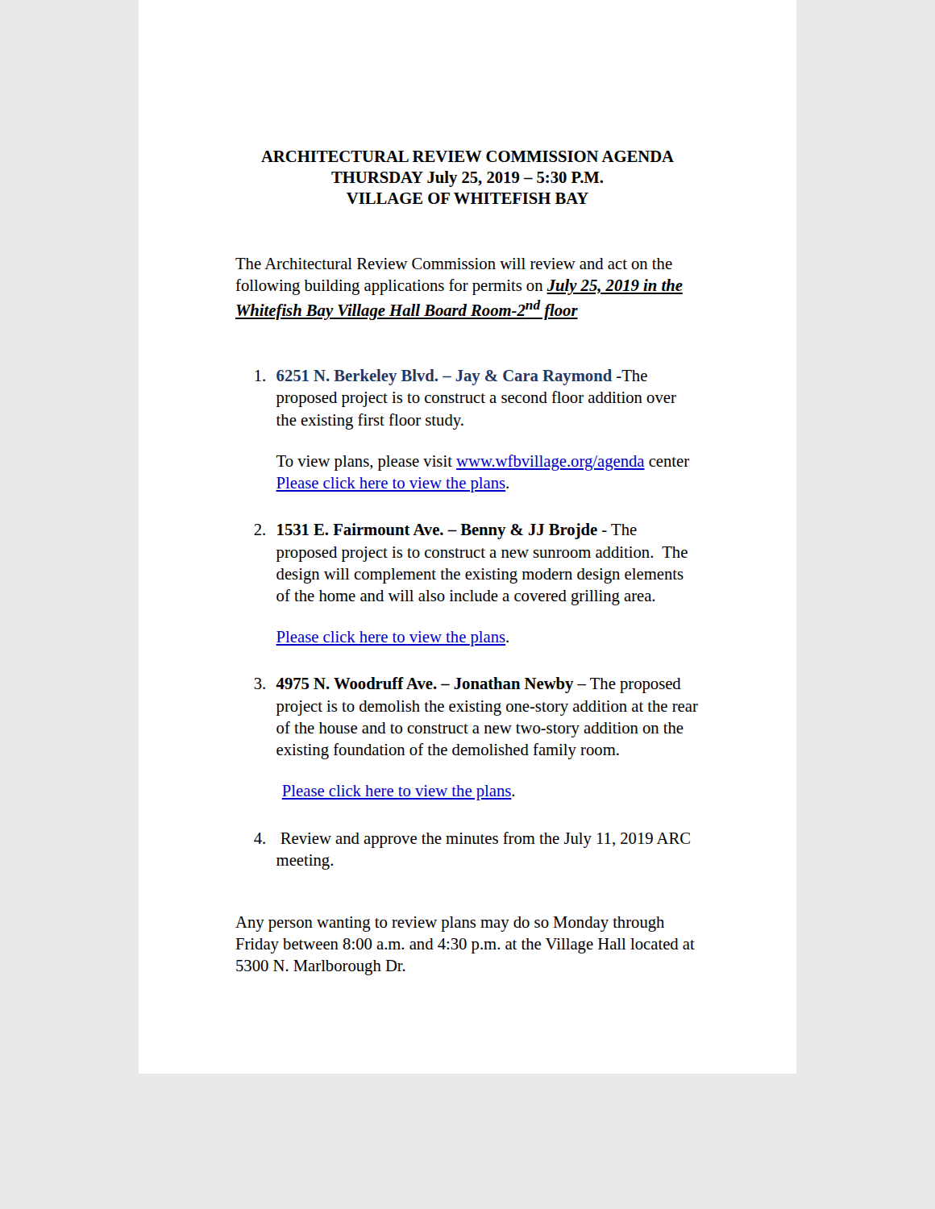ARCHITECTURAL REVIEW COMMISSION AGENDA THURSDAY July 25, 2019 – 5:30 P.M. VILLAGE OF WHITEFISH BAY
The Architectural Review Commission will review and act on the following building applications for permits on July 25, 2019 in the Whitefish Bay Village Hall Board Room-2nd floor
6251 N. Berkeley Blvd. – Jay & Cara Raymond -The proposed project is to construct a second floor addition over the existing first floor study.
To view plans, please visit www.wfbvillage.org/agenda center
Please click here to view the plans.
1531 E. Fairmount Ave. – Benny & JJ Brojde - The proposed project is to construct a new sunroom addition. The design will complement the existing modern design elements of the home and will also include a covered grilling area.
Please click here to view the plans.
4975 N. Woodruff Ave. – Jonathan Newby – The proposed project is to demolish the existing one-story addition at the rear of the house and to construct a new two-story addition on the existing foundation of the demolished family room.
Please click here to view the plans.
Review and approve the minutes from the July 11, 2019 ARC meeting.
Any person wanting to review plans may do so Monday through Friday between 8:00 a.m. and 4:30 p.m. at the Village Hall located at 5300 N. Marlborough Dr.